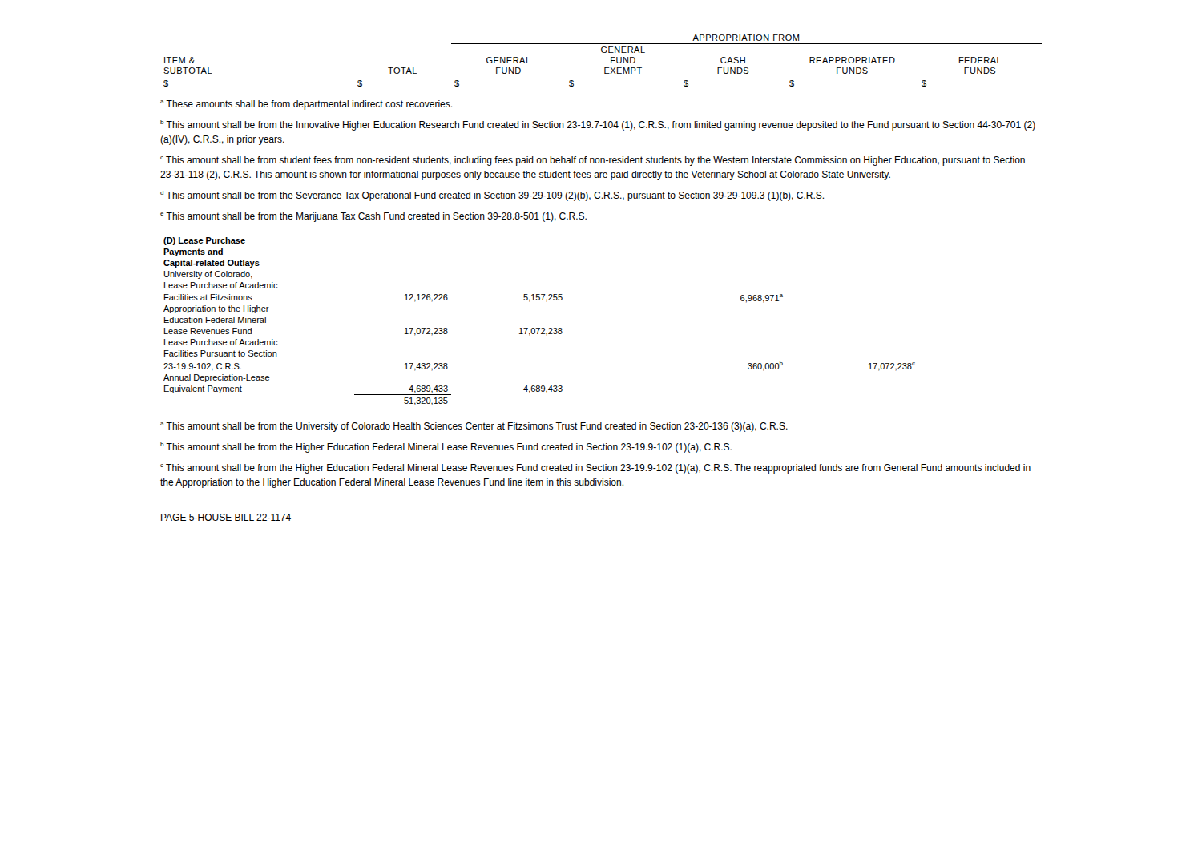| | | APPROPRIATION FROM |
| ITEM & SUBTOTAL | TOTAL | GENERAL FUND | GENERAL FUND EXEMPT | CASH FUNDS | REAPPROPRIATED FUNDS | FEDERAL FUNDS |
| $ | $ | $ | $ | $ | $ | $ |
a These amounts shall be from departmental indirect cost recoveries.
b This amount shall be from the Innovative Higher Education Research Fund created in Section 23-19.7-104 (1), C.R.S., from limited gaming revenue deposited to the Fund pursuant to Section 44-30-701 (2)(a)(IV), C.R.S., in prior years.
c This amount shall be from student fees from non-resident students, including fees paid on behalf of non-resident students by the Western Interstate Commission on Higher Education, pursuant to Section 23-31-118 (2), C.R.S. This amount is shown for informational purposes only because the student fees are paid directly to the Veterinary School at Colorado State University.
d This amount shall be from the Severance Tax Operational Fund created in Section 39-29-109 (2)(b), C.R.S., pursuant to Section 39-29-109.3 (1)(b), C.R.S.
e This amount shall be from the Marijuana Tax Cash Fund created in Section 39-28.8-501 (1), C.R.S.
| (D) Lease Purchase | | | | | | |
| Payments and | | | | | | |
| Capital-related Outlays | | | | | | |
| University of Colorado, | | | | | | |
| Lease Purchase of Academic | | | | | | |
| Facilities at Fitzsimons | 12,126,226 | 5,157,255 | | 6,968,971 a | | |
| Appropriation to the Higher | | | | | | |
| Education Federal Mineral | | | | | | |
| Lease Revenues Fund | 17,072,238 | 17,072,238 | | | | |
| Lease Purchase of Academic | | | | | | |
| Facilities Pursuant to Section | | | | | | |
| 23-19.9-102, C.R.S. | 17,432,238 | | | 360,000 b | 17,072,238 c | |
| Annual Depreciation-Lease | | | | | | |
| Equivalent Payment | 4,689,433 | 4,689,433 | | | | |
| | 51,320,135 | | | | | |
a This amount shall be from the University of Colorado Health Sciences Center at Fitzsimons Trust Fund created in Section 23-20-136 (3)(a), C.R.S.
b This amount shall be from the Higher Education Federal Mineral Lease Revenues Fund created in Section 23-19.9-102 (1)(a), C.R.S.
c This amount shall be from the Higher Education Federal Mineral Lease Revenues Fund created in Section 23-19.9-102 (1)(a), C.R.S. The reappropriated funds are from General Fund amounts included in the Appropriation to the Higher Education Federal Mineral Lease Revenues Fund line item in this subdivision.
PAGE 5-HOUSE BILL 22-1174